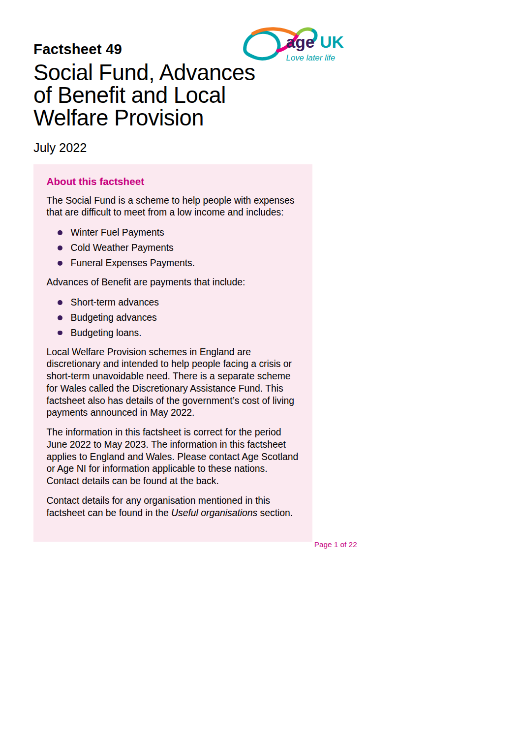age UK Love later life
Factsheet 49
Social Fund, Advances of Benefit and Local Welfare Provision
July 2022
About this factsheet
The Social Fund is a scheme to help people with expenses that are difficult to meet from a low income and includes:
Winter Fuel Payments
Cold Weather Payments
Funeral Expenses Payments.
Advances of Benefit are payments that include:
Short-term advances
Budgeting advances
Budgeting loans.
Local Welfare Provision schemes in England are discretionary and intended to help people facing a crisis or short-term unavoidable need. There is a separate scheme for Wales called the Discretionary Assistance Fund. This factsheet also has details of the government’s cost of living payments announced in May 2022.
The information in this factsheet is correct for the period June 2022 to May 2023. The information in this factsheet applies to England and Wales. Please contact Age Scotland or Age NI for information applicable to these nations. Contact details can be found at the back.
Contact details for any organisation mentioned in this factsheet can be found in the Useful organisations section.
Page 1 of 22